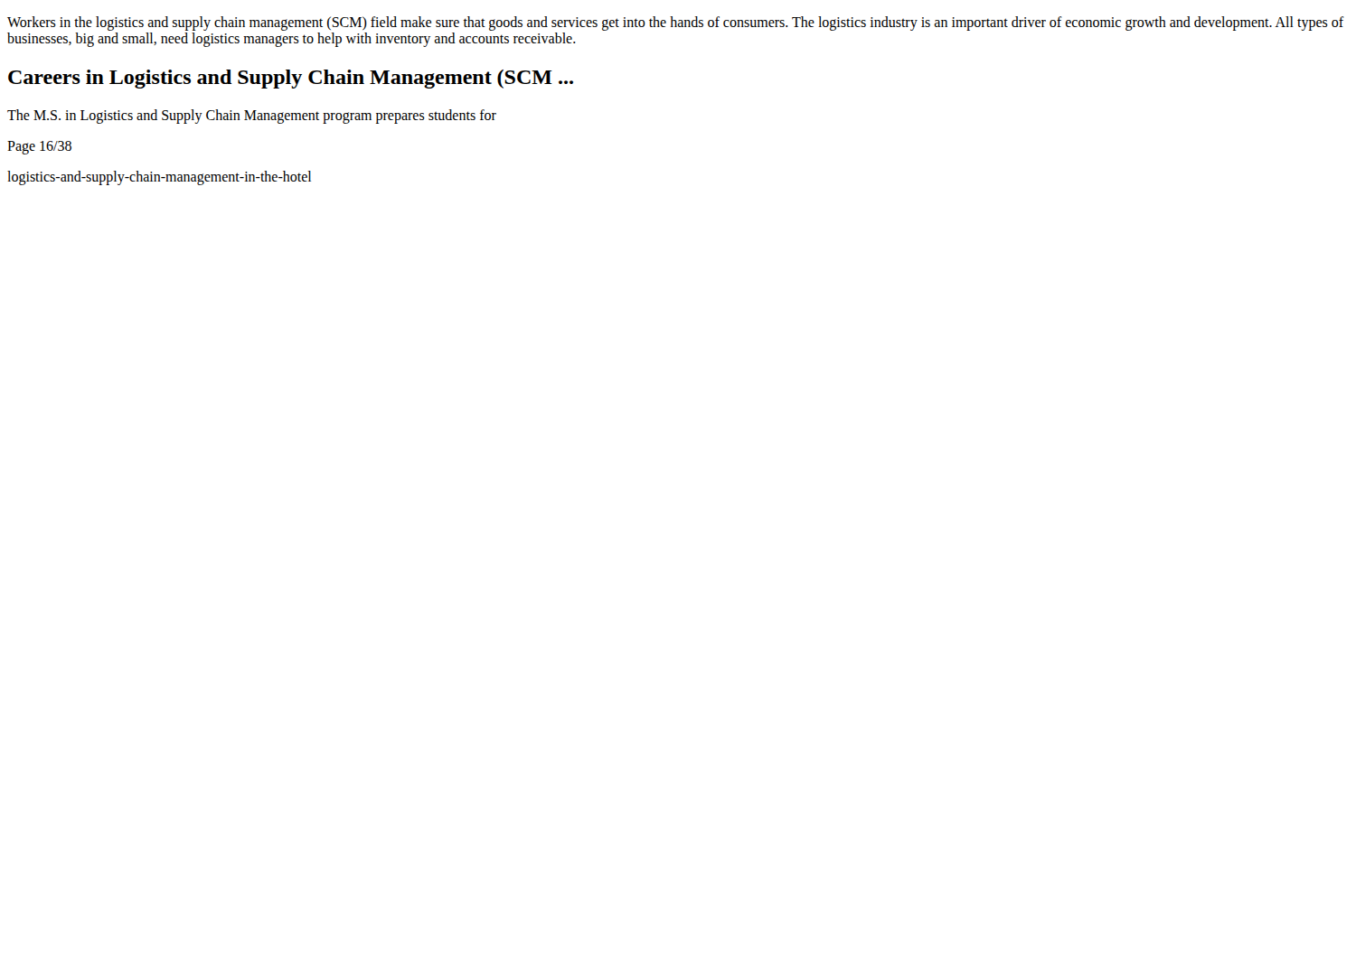Workers in the logistics and supply chain management (SCM) field make sure that goods and services get into the hands of consumers. The logistics industry is an important driver of economic growth and development. All types of businesses, big and small, need logistics managers to help with inventory and accounts receivable.
Careers in Logistics and Supply Chain Management (SCM ...
The M.S. in Logistics and Supply Chain Management program prepares students for
Page 16/38
logistics-and-supply-chain-management-in-the-hotel